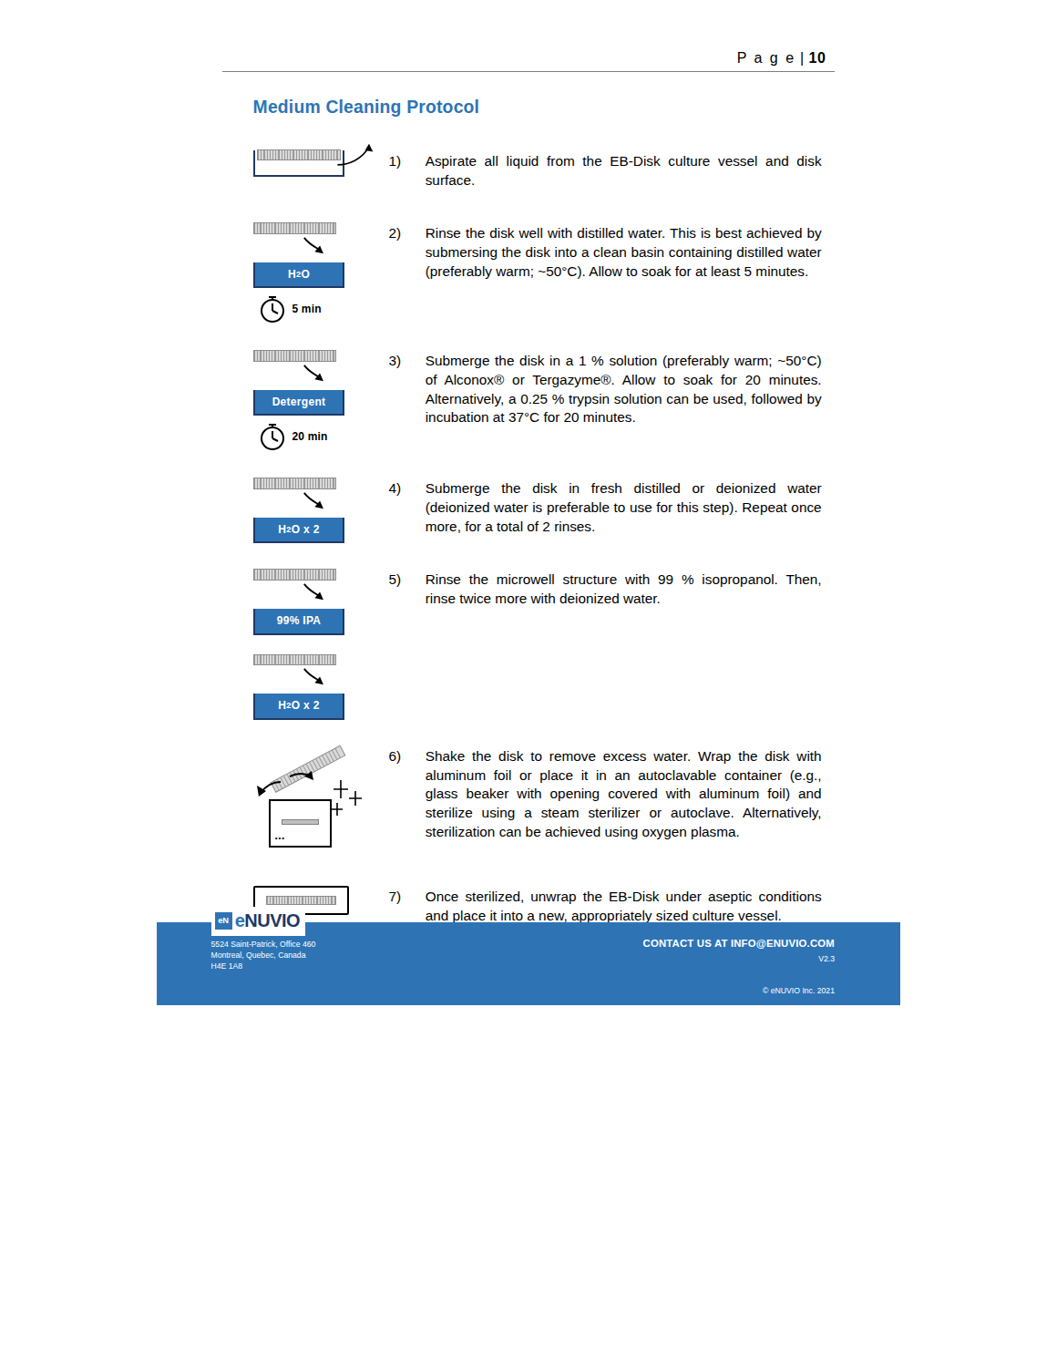P a g e | 10
Medium Cleaning Protocol
1)
Aspirate all liquid from the EB-Disk culture vessel and disk surface.
H2O
5 min
2)
Rinse the disk well with distilled water. This is best achieved by submersing the disk into a clean basin containing distilled water (preferably warm; ~50°C). Allow to soak for at least 5 minutes.
Detergent
20 min
3)
Submerge the disk in a 1 % solution (preferably warm; ~50°C) of Alconox® or Tergazyme®. Allow to soak for 20 minutes. Alternatively, a 0.25 % trypsin solution can be used, followed by incubation at 37°C for 20 minutes.
H2O x 2
4)
Submerge the disk in fresh distilled or deionized water (deionized water is preferable to use for this step). Repeat once more, for a total of 2 rinses.
99% IPA
H2O x 2
5)
Rinse the microwell structure with 99 % isopropanol. Then, rinse twice more with deionized water.
•••
6)
Shake the disk to remove excess water. Wrap the disk with aluminum foil or place it in an autoclavable container (e.g., glass beaker with opening covered with aluminum foil) and sterilize using a steam sterilizer or autoclave. Alternatively, sterilization can be achieved using oxygen plasma.
7)
Once sterilized, unwrap the EB-Disk under aseptic conditions and place it into a new, appropriately sized culture vessel.
8)
Follow the Surface Coating Protocol to prepare the EB-Disk with anti-fouling coating prior to cell seeding
eN
e NUVIO
5524 Saint-Patrick, Office 460
Montreal, Quebec, Canada
H4E 1A8
CONTACT US AT INFO@ENUVIO.COM
V2.3
© eNUVIO Inc. 2021